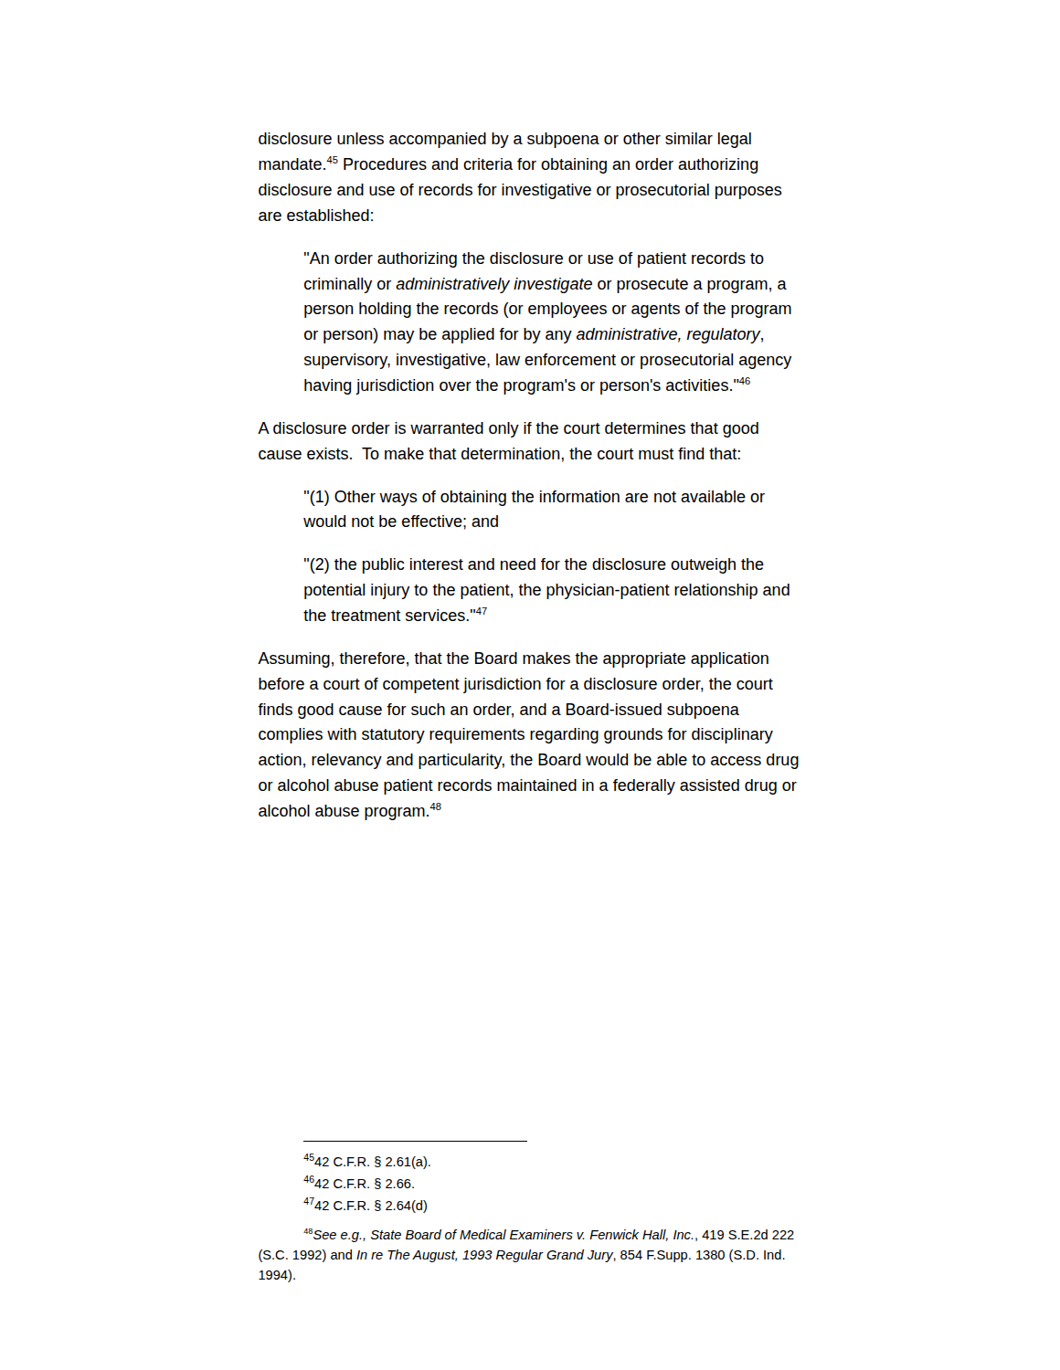disclosure unless accompanied by a subpoena or other similar legal mandate.45 Procedures and criteria for obtaining an order authorizing disclosure and use of records for investigative or prosecutorial purposes are established:
"An order authorizing the disclosure or use of patient records to criminally or administratively investigate or prosecute a program, a person holding the records (or employees or agents of the program or person) may be applied for by any administrative, regulatory, supervisory, investigative, law enforcement or prosecutorial agency having jurisdiction over the program's or person's activities."46
A disclosure order is warranted only if the court determines that good cause exists. To make that determination, the court must find that:
"(1) Other ways of obtaining the information are not available or would not be effective; and
"(2) the public interest and need for the disclosure outweigh the potential injury to the patient, the physician-patient relationship and the treatment services."47
Assuming, therefore, that the Board makes the appropriate application before a court of competent jurisdiction for a disclosure order, the court finds good cause for such an order, and a Board-issued subpoena complies with statutory requirements regarding grounds for disciplinary action, relevancy and particularity, the Board would be able to access drug or alcohol abuse patient records maintained in a federally assisted drug or alcohol abuse program.48
4542 C.F.R. § 2.61(a).
4642 C.F.R. § 2.66.
4742 C.F.R. § 2.64(d)
48See e.g., State Board of Medical Examiners v. Fenwick Hall, Inc., 419 S.E.2d 222 (S.C. 1992) and In re The August, 1993 Regular Grand Jury, 854 F.Supp. 1380 (S.D. Ind. 1994).